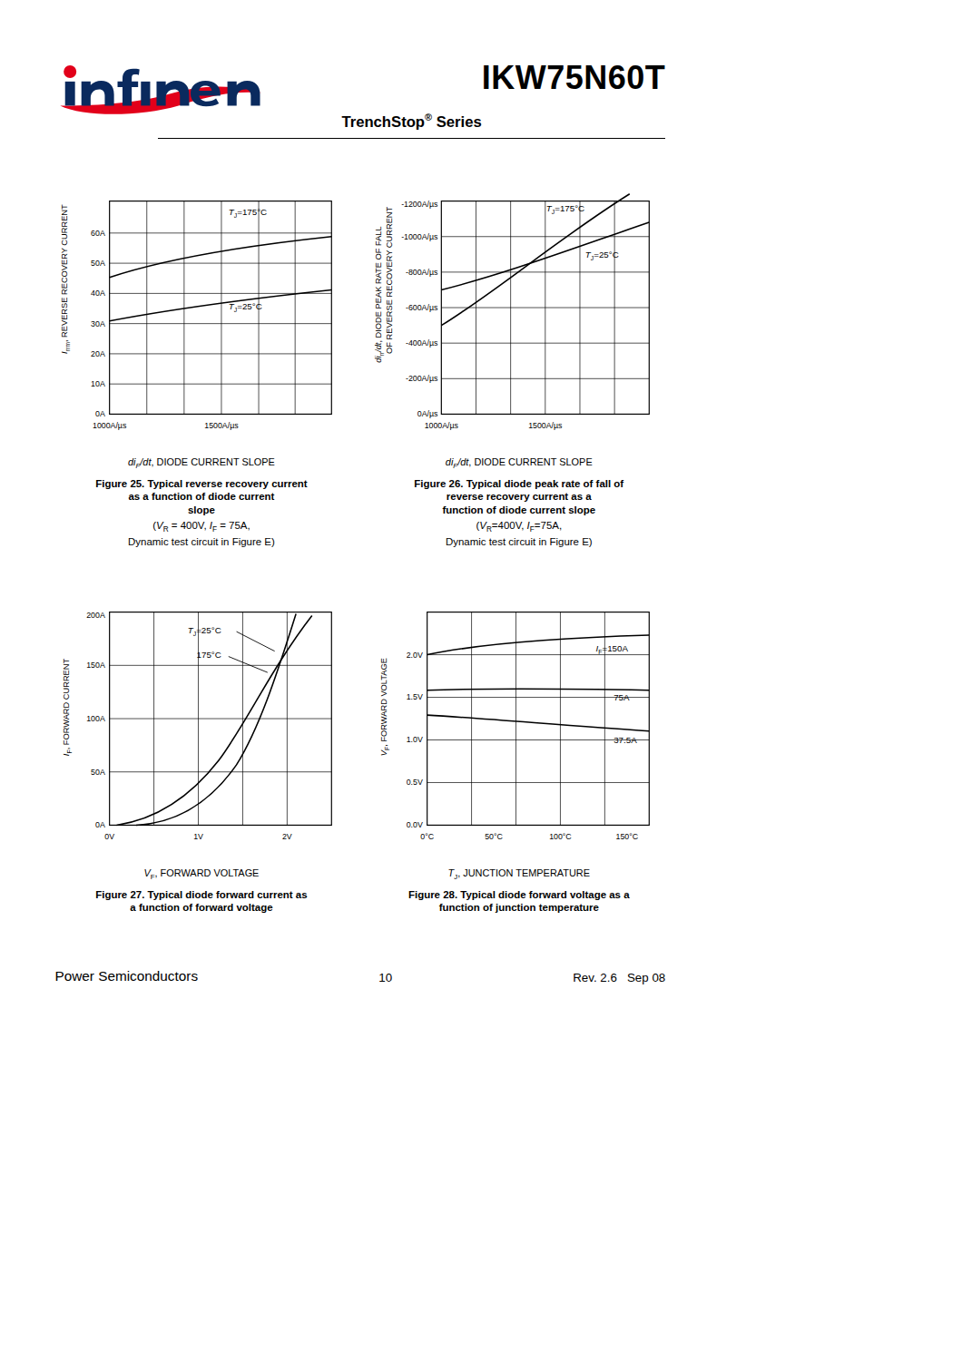IKW75N60T
TrenchStop® Series
Irrm, REVERSE RECOVERY CURRENT 0A 10A 20A 30A 40A 50A 60A 1000A/µs 1500A/µs TJ=175°C TJ=25°C
diF/dt, DIODE CURRENT SLOPE
Figure 25. Typical reverse recovery current
as a function of diode current
slope (VR = 400V, IF = 75A,
Dynamic test circuit in Figure E)
dirr/dt, DIODE PEAK RATE OF FALL OF REVERSE RECOVERY CURRENT 0A/µs -200A/µs -400A/µs -600A/µs -800A/µs -1000A/µs -1200A/µs 1000A/µs 1500A/µs TJ=175°C TJ=25°C
diF/dt, DIODE CURRENT SLOPE
Figure 26. Typical diode peak rate of fall of
reverse recovery current as a
function of diode current slope (VR=400V, IF=75A,
Dynamic test circuit in Figure E)
IF, FORWARD CURRENT 0A 50A 100A 150A 200A 0V 1V 2V TJ=25°C 175°C
VF, FORWARD VOLTAGE
Figure 27. Typical diode forward current as
a function of forward voltage
VF, FORWARD VOLTAGE 0.0V 0.5V 1.0V 1.5V 2.0V 0°C 50°C 100°C 150°C IF=150A 75A 37.5A
TJ, JUNCTION TEMPERATURE
Figure 28. Typical diode forward voltage as a
function of junction temperature
Power Semiconductors
10
Rev. 2.6 Sep 08